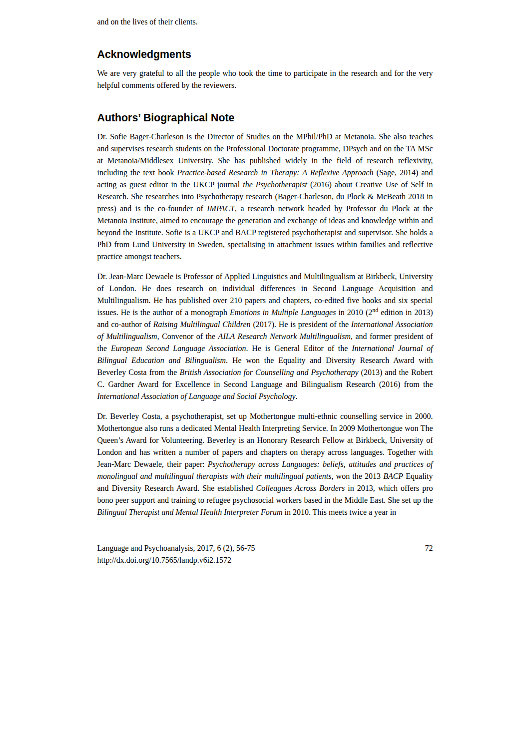and on the lives of their clients.
Acknowledgments
We are very grateful to all the people who took the time to participate in the research and for the very helpful comments offered by the reviewers.
Authors’ Biographical Note
Dr. Sofie Bager-Charleson is the Director of Studies on the MPhil/PhD at Metanoia. She also teaches and supervises research students on the Professional Doctorate programme, DPsych and on the TA MSc at Metanoia/Middlesex University. She has published widely in the field of research reflexivity, including the text book Practice-based Research in Therapy: A Reflexive Approach (Sage, 2014) and acting as guest editor in the UKCP journal the Psychotherapist (2016) about Creative Use of Self in Research. She researches into Psychotherapy research (Bager-Charleson, du Plock & McBeath 2018 in press) and is the co-founder of IMPACT, a research network headed by Professor du Plock at the Metanoia Institute, aimed to encourage the generation and exchange of ideas and knowledge within and beyond the Institute. Sofie is a UKCP and BACP registered psychotherapist and supervisor. She holds a PhD from Lund University in Sweden, specialising in attachment issues within families and reflective practice amongst teachers.
Dr. Jean-Marc Dewaele is Professor of Applied Linguistics and Multilingualism at Birkbeck, University of London. He does research on individual differences in Second Language Acquisition and Multilingualism. He has published over 210 papers and chapters, co-edited five books and six special issues. He is the author of a monograph Emotions in Multiple Languages in 2010 (2nd edition in 2013) and co-author of Raising Multilingual Children (2017). He is president of the International Association of Multilingualism, Convenor of the AILA Research Network Multilingualism, and former president of the European Second Language Association. He is General Editor of the International Journal of Bilingual Education and Bilingualism. He won the Equality and Diversity Research Award with Beverley Costa from the British Association for Counselling and Psychotherapy (2013) and the Robert C. Gardner Award for Excellence in Second Language and Bilingualism Research (2016) from the International Association of Language and Social Psychology.
Dr. Beverley Costa, a psychotherapist, set up Mothertongue multi-ethnic counselling service in 2000. Mothertongue also runs a dedicated Mental Health Interpreting Service. In 2009 Mothertongue won The Queen’s Award for Volunteering. Beverley is an Honorary Research Fellow at Birkbeck, University of London and has written a number of papers and chapters on therapy across languages. Together with Jean-Marc Dewaele, their paper: Psychotherapy across Languages: beliefs, attitudes and practices of monolingual and multilingual therapists with their multilingual patients, won the 2013 BACP Equality and Diversity Research Award. She established Colleagues Across Borders in 2013, which offers pro bono peer support and training to refugee psychosocial workers based in the Middle East. She set up the Bilingual Therapist and Mental Health Interpreter Forum in 2010. This meets twice a year in
Language and Psychoanalysis, 2017, 6 (2), 56-75
http://dx.doi.org/10.7565/landp.v6i2.1572
72